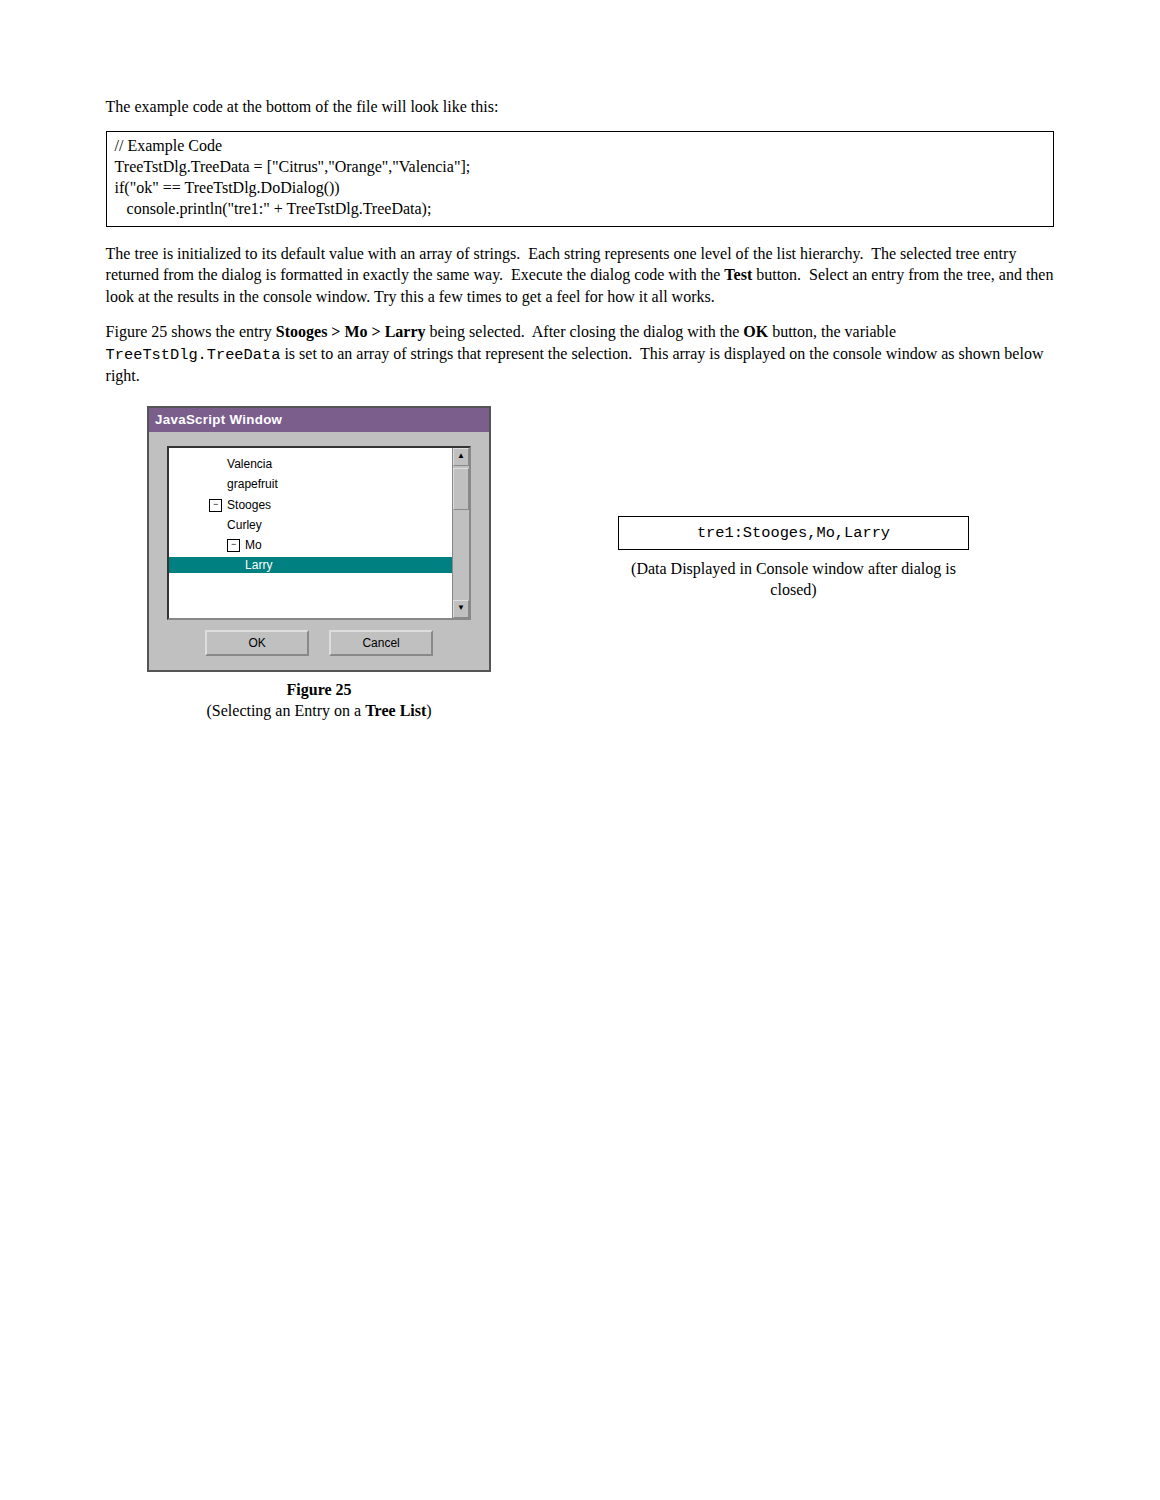The example code at the bottom of the file will look like this:
// Example Code TreeTstDlg.TreeData = ["Citrus","Orange","Valencia"]; if("ok" == TreeTstDlg.DoDialog()) console.println("tre1:" + TreeTstDlg.TreeData);
The tree is initialized to its default value with an array of strings. Each string represents one level of the list hierarchy. The selected tree entry returned from the dialog is formatted in exactly the same way. Execute the dialog code with the Test button. Select an entry from the tree, and then look at the results in the console window. Try this a few times to get a feel for how it all works.
Figure 25 shows the entry Stooges > Mo > Larry being selected. After closing the dialog with the OK button, the variable TreeTstDlg.TreeData is set to an array of strings that represent the selection. This array is displayed on the console window as shown below right.
| JavaScript Window Valencia grapefruit − Stooges Curley − Mo Larry ▲ ▼ OK Cancel Figure 25 (Selecting an Entry on a Tree List ) | tre1:Stooges,Mo,Larry (Data Displayed in Console window after dialog is closed) |